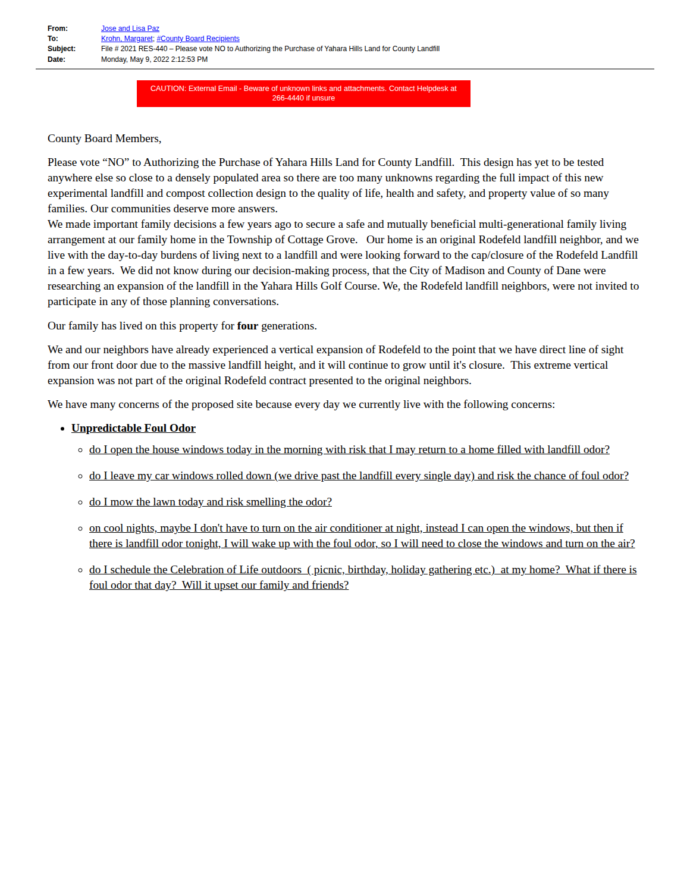| From: | Jose and Lisa Paz |
| To: | Krohn, Margaret ; #County Board Recipients |
| Subject: | File # 2021 RES-440 – Please vote NO to Authorizing the Purchase of Yahara Hills Land for County Landfill |
| Date: | Monday, May 9, 2022 2:12:53 PM |
CAUTION: External Email - Beware of unknown links and attachments. Contact Helpdesk at 266-4440 if unsure
County Board Members,
Please vote “NO” to Authorizing the Purchase of Yahara Hills Land for County Landfill. This design has yet to be tested anywhere else so close to a densely populated area so there are too many unknowns regarding the full impact of this new experimental landfill and compost collection design to the quality of life, health and safety, and property value of so many families. Our communities deserve more answers.
We made important family decisions a few years ago to secure a safe and mutually beneficial multi-generational family living arrangement at our family home in the Township of Cottage Grove. Our home is an original Rodefeld landfill neighbor, and we live with the day-to-day burdens of living next to a landfill and were looking forward to the cap/closure of the Rodefeld Landfill in a few years. We did not know during our decision-making process, that the City of Madison and County of Dane were researching an expansion of the landfill in the Yahara Hills Golf Course. We, the Rodefeld landfill neighbors, were not invited to participate in any of those planning conversations.
Our family has lived on this property for four generations.
We and our neighbors have already experienced a vertical expansion of Rodefeld to the point that we have direct line of sight from our front door due to the massive landfill height, and it will continue to grow until it's closure. This extreme vertical expansion was not part of the original Rodefeld contract presented to the original neighbors.
We have many concerns of the proposed site because every day we currently live with the following concerns:
Unpredictable Foul Odor
do I open the house windows today in the morning with risk that I may return to a home filled with landfill odor?
do I leave my car windows rolled down (we drive past the landfill every single day) and risk the chance of foul odor?
do I mow the lawn today and risk smelling the odor?
on cool nights, maybe I don't have to turn on the air conditioner at night, instead I can open the windows, but then if there is landfill odor tonight, I will wake up with the foul odor, so I will need to close the windows and turn on the air?
do I schedule the Celebration of Life outdoors ( picnic, birthday, holiday gathering etc.) at my home? What if there is foul odor that day? Will it upset our family and friends?